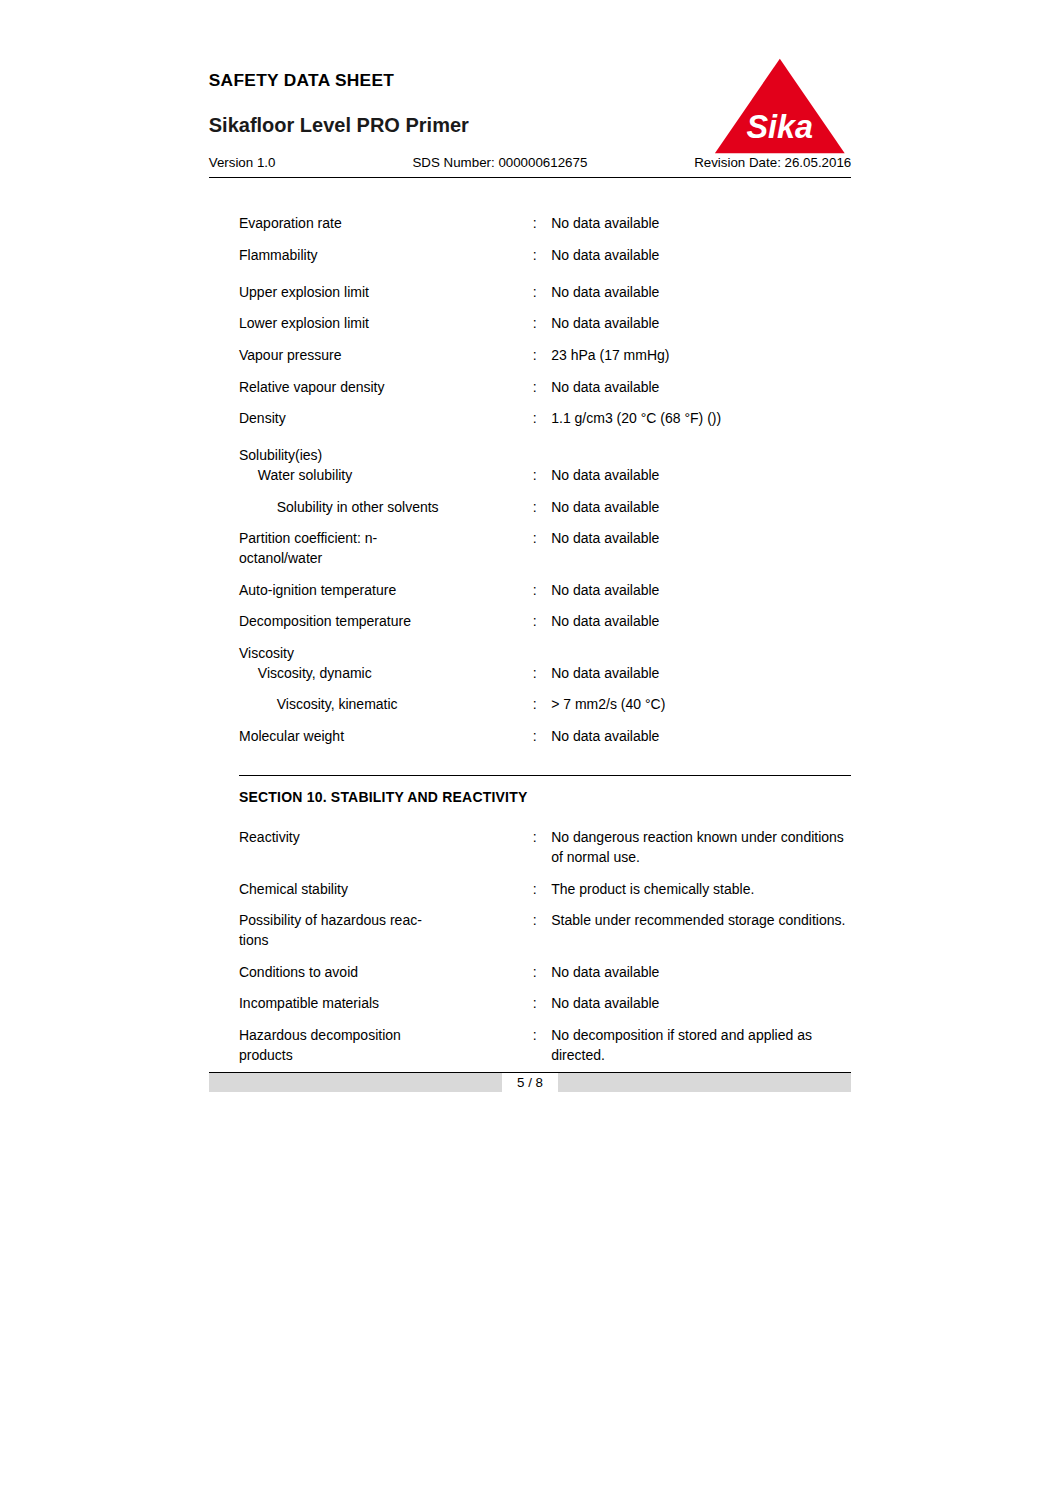Sika R
SAFETY DATA SHEET
Sikafloor Level PRO Primer
Version 1.0 SDS Number: 000000612675 Revision Date: 26.05.2016
| Evaporation rate | : | No data available |
| Flammability | : | No data available |
| Upper explosion limit | : | No data available |
| Lower explosion limit | : | No data available |
| Vapour pressure | : | 23 hPa (17 mmHg) |
| Relative vapour density | : | No data available |
| Density | : | 1.1 g/cm3 (20 °C (68 °F) ()) |
| Solubility(ies) Water solubility | : | No data available |
| Solubility in other solvents | : | No data available |
| Partition coefficient: n- octanol/water | : | No data available |
| Auto-ignition temperature | : | No data available |
| Decomposition temperature | : | No data available |
| Viscosity Viscosity, dynamic | : | No data available |
| Viscosity, kinematic | : | > 7 mm2/s (40 °C) |
| Molecular weight | : | No data available |
SECTION 10. STABILITY AND REACTIVITY
| Reactivity | : | No dangerous reaction known under conditions of normal use. |
| Chemical stability | : | The product is chemically stable. |
| Possibility of hazardous reac- tions | : | Stable under recommended storage conditions. |
| Conditions to avoid | : | No data available |
| Incompatible materials | : | No data available |
| Hazardous decomposition products | : | No decomposition if stored and applied as directed. |
5 / 8